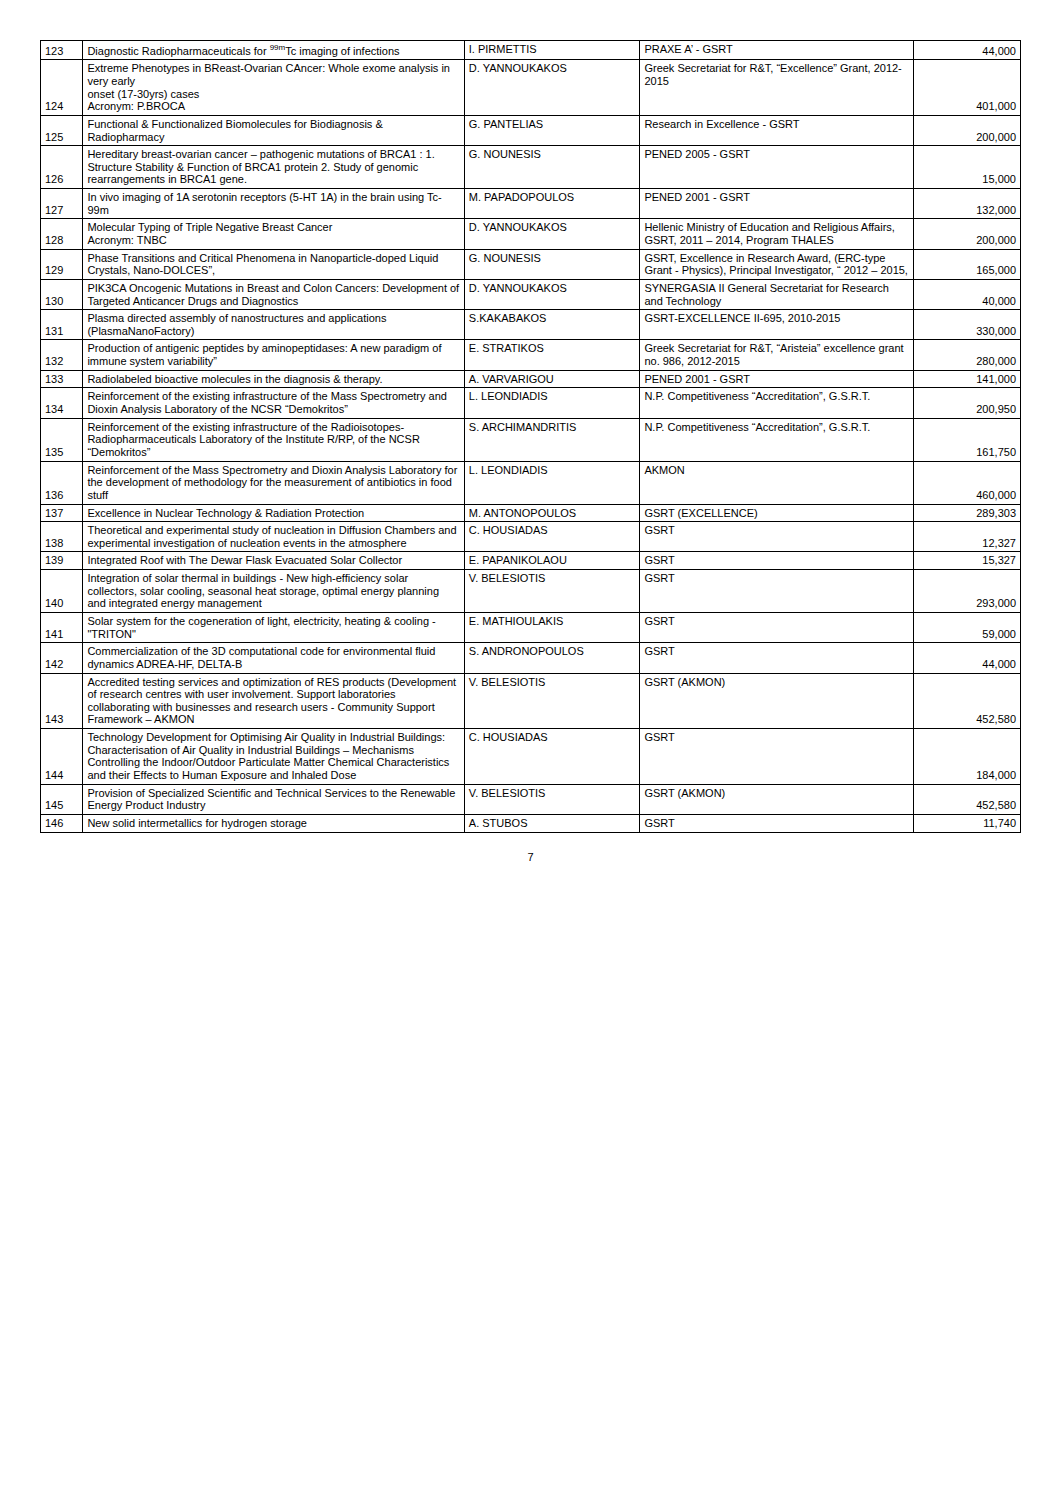| 123 | Diagnostic Radiopharmaceuticals for 99m Tc imaging of infections | I. PIRMETTIS | PRAXE A’ - GSRT | 44,000 |
| 124 | Extreme Phenotypes in BReast-Ovarian CAncer: Whole exome analysis in very early onset (17-30yrs) cases Acronym: P.BROCA | D. YANNOUKAKOS | Greek Secretariat for R&T, “Excellence” Grant, 2012-2015 | 401,000 |
| 125 | Functional & Functionalized Biomolecules for Biodiagnosis & Radiopharmacy | G. PANTELIAS | Research in Excellence - GSRT | 200,000 |
| 126 | Hereditary breast-ovarian cancer – pathogenic mutations of BRCA1 : 1. Structure Stability & Function of BRCA1 protein 2. Study of genomic rearrangements in BRCA1 gene. | G. NOUNESIS | PENED 2005 - GSRT | 15,000 |
| 127 | In vivo imaging of 1A serotonin receptors (5-HT 1A) in the brain using Tc-99m | M. PAPADOPOULOS | PENED 2001 - GSRT | 132,000 |
| 128 | Molecular Typing of Triple Negative Breast Cancer Acronym: TNBC | D. YANNOUKAKOS | Hellenic Ministry of Education and Religious Affairs, GSRT, 2011 – 2014, Program THALES | 200,000 |
| 129 | Phase Transitions and Critical Phenomena in Nanoparticle-doped Liquid Crystals, Nano-DOLCES”, | G. NOUNESIS | GSRT, Excellence in Research Award, (ERC-type Grant - Physics), Principal Investigator, “ 2012 – 2015, | 165,000 |
| 130 | PIK3CA Oncogenic Mutations in Breast and Colon Cancers: Development of Targeted Anticancer Drugs and Diagnostics | D. YANNOUKAKOS | SYNERGASIA II General Secretariat for Research and Technology | 40,000 |
| 131 | Plasma directed assembly of nanostructures and applications (PlasmaNanoFactory) | S.KAKABAKOS | GSRT-EXCELLENCE II-695, 2010-2015 | 330,000 |
| 132 | Production of antigenic peptides by aminopeptidases: A new paradigm of immune system variability” | E. STRATIKOS | Greek Secretariat for R&T, “Aristeia” excellence grant no. 986, 2012-2015 | 280,000 |
| 133 | Radiolabeled bioactive molecules in the diagnosis & therapy. | A. VARVARIGOU | PENED 2001 - GSRT | 141,000 |
| 134 | Reinforcement of the existing infrastructure of the Mass Spectrometry and Dioxin Analysis Laboratory of the NCSR “Demokritos” | L. LEONDIADIS | N.P. Competitiveness “Accreditation”, G.S.R.T. | 200,950 |
| 135 | Reinforcement of the existing infrastructure of the Radioisotopes-Radiopharmaceuticals Laboratory of the Institute R/RP, of the NCSR “Demokritos” | S. ARCHIMANDRITIS | N.P. Competitiveness “Accreditation”, G.S.R.T. | 161,750 |
| 136 | Reinforcement of the Mass Spectrometry and Dioxin Analysis Laboratory for the development of methodology for the measurement of antibiotics in food stuff | L. LEONDIADIS | AKMON | 460,000 |
| 137 | Excellence in Nuclear Technology & Radiation Protection | M. ANTONOPOULOS | GSRT (EXCELLENCE) | 289,303 |
| 138 | Theoretical and experimental study of nucleation in Diffusion Chambers and experimental investigation of nucleation events in the atmosphere | C. HOUSIADAS | GSRT | 12,327 |
| 139 | Integrated Roof with The Dewar Flask Evacuated Solar Collector | E. PAPANIKOLAOU | GSRT | 15,327 |
| 140 | Integration of solar thermal in buildings - New high-efficiency solar collectors, solar cooling, seasonal heat storage, optimal energy planning and integrated energy management | V. BELESIOTIS | GSRT | 293,000 |
| 141 | Solar system for the cogeneration of light, electricity, heating & cooling - "TRITON" | E. MATHIOULAKIS | GSRT | 59,000 |
| 142 | Commercialization of the 3D computational code for environmental fluid dynamics ADREA-HF, DELTA-B | S. ANDRONOPOULOS | GSRT | 44,000 |
| 143 | Accredited testing services and optimization of RES products (Development of research centres with user involvement. Support laboratories collaborating with businesses and research users - Community Support Framework – AKMON | V. BELESIOTIS | GSRT (AKMON) | 452,580 |
| 144 | Technology Development for Optimising Air Quality in Industrial Buildings: Characterisation of Air Quality in Industrial Buildings – Mechanisms Controlling the Indoor/Outdoor Particulate Matter Chemical Characteristics and their Effects to Human Exposure and Inhaled Dose | C. HOUSIADAS | GSRT | 184,000 |
| 145 | Provision of Specialized Scientific and Technical Services to the Renewable Energy Product Industry | V. BELESIOTIS | GSRT (AKMON) | 452,580 |
| 146 | New solid intermetallics for hydrogen storage | A. STUBOS | GSRT | 11,740 |
7